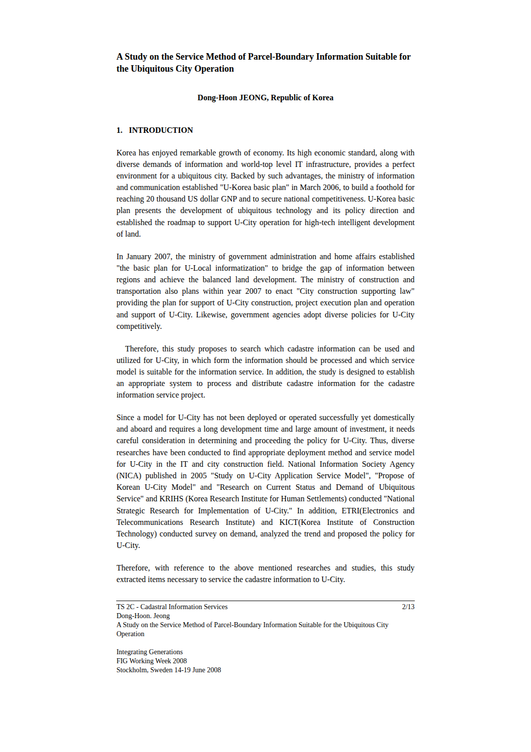A Study on the Service Method of Parcel-Boundary Information Suitable for the Ubiquitous City Operation
Dong-Hoon JEONG, Republic of Korea
1. INTRODUCTION
Korea has enjoyed remarkable growth of economy. Its high economic standard, along with diverse demands of information and world-top level IT infrastructure, provides a perfect environment for a ubiquitous city. Backed by such advantages, the ministry of information and communication established "U-Korea basic plan" in March 2006, to build a foothold for reaching 20 thousand US dollar GNP and to secure national competitiveness. U-Korea basic plan presents the development of ubiquitous technology and its policy direction and established the roadmap to support U-City operation for high-tech intelligent development of land.
In January 2007, the ministry of government administration and home affairs established "the basic plan for U-Local informatization" to bridge the gap of information between regions and achieve the balanced land development. The ministry of construction and transportation also plans within year 2007 to enact "City construction supporting law" providing the plan for support of U-City construction, project execution plan and operation and support of U-City. Likewise, government agencies adopt diverse policies for U-City competitively.
Therefore, this study proposes to search which cadastre information can be used and utilized for U-City, in which form the information should be processed and which service model is suitable for the information service. In addition, the study is designed to establish an appropriate system to process and distribute cadastre information for the cadastre information service project.
Since a model for U-City has not been deployed or operated successfully yet domestically and aboard and requires a long development time and large amount of investment, it needs careful consideration in determining and proceeding the policy for U-City. Thus, diverse researches have been conducted to find appropriate deployment method and service model for U-City in the IT and city construction field. National Information Society Agency (NICA) published in 2005 "Study on U-City Application Service Model", "Propose of Korean U-City Model" and "Research on Current Status and Demand of Ubiquitous Service" and KRIHS (Korea Research Institute for Human Settlements) conducted "National Strategic Research for Implementation of U-City." In addition, ETRI(Electronics and Telecommunications Research Institute) and KICT(Korea Institute of Construction Technology) conducted survey on demand, analyzed the trend and proposed the policy for U-City.
Therefore, with reference to the above mentioned researches and studies, this study extracted items necessary to service the cadastre information to U-City.
2/13
TS 2C - Cadastral Information Services
Dong-Hoon. Jeong
A Study on the Service Method of Parcel-Boundary Information Suitable for the Ubiquitous City Operation
Integrating Generations
FIG Working Week 2008
Stockholm, Sweden 14-19 June 2008